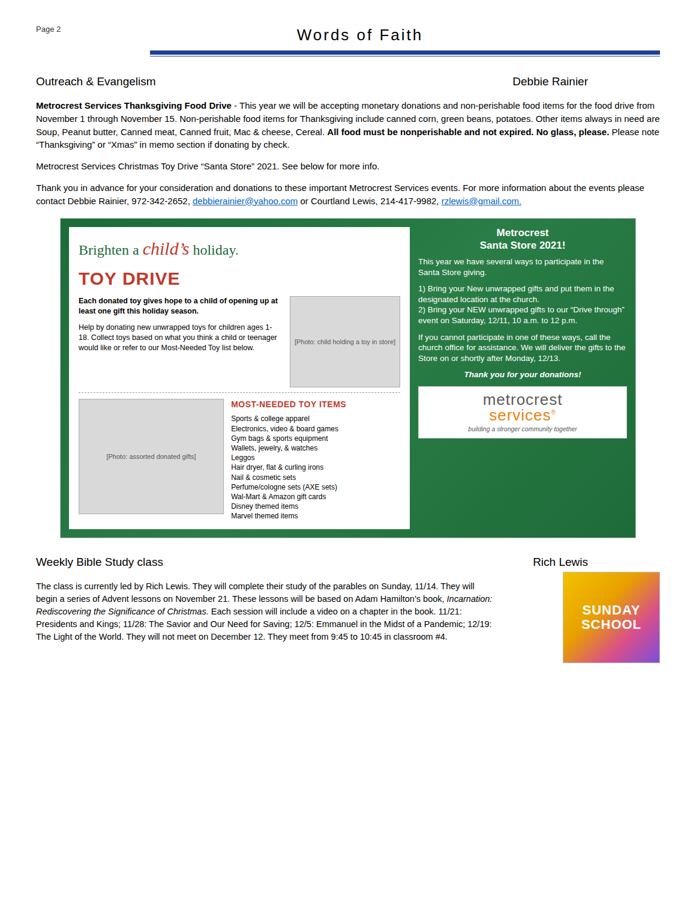Page 2
Words of Faith
Outreach & Evangelism Debbie Rainier
Metrocrest Services Thanksgiving Food Drive - This year we will be accepting monetary donations and non-perishable food items for the food drive from November 1 through November 15. Non-perishable food items for Thanksgiving include canned corn, green beans, potatoes. Other items always in need are Soup, Peanut butter, Canned meat, Canned fruit, Mac & cheese, Cereal. All food must be nonperishable and not expired. No glass, please. Please note “Thanksgiving” or “Xmas” in memo section if donating by check.
Metrocrest Services Christmas Toy Drive “Santa Store” 2021. See below for more info.
Thank you in advance for your consideration and donations to these important Metrocrest Services events. For more information about the events please contact Debbie Rainier, 972-342-2652, debbierainier@yahoo.com or Courtland Lewis, 214-417-9982, rzlewis@gmail.com.
Brighten a child’s holiday.
TOY DRIVE
[Photo: child holding a toy in store]
Each donated toy gives hope to a child of opening up at least one gift this holiday season.
Help by donating new unwrapped toys for children ages 1-18. Collect toys based on what you think a child or teenager would like or refer to our Most-Needed Toy list below.
[Photo: assorted donated gifts]
MOST-NEEDED TOY ITEMS
Sports & college apparel
Electronics, video & board games
Gym bags & sports equipment
Wallets, jewelry, & watches
Leggos
Hair dryer, flat & curling irons
Nail & cosmetic sets
Perfume/cologne sets (AXE sets)
Wal-Mart & Amazon gift cards
Disney themed items
Marvel themed items
Metrocrest
Santa Store 2021!
This year we have several ways to participate in the Santa Store giving.
1) Bring your New unwrapped gifts and put them in the designated location at the church.
2) Bring your NEW unwrapped gifts to our “Drive through” event on Saturday, 12/11, 10 a.m. to 12 p.m.
If you cannot participate in one of these ways, call the church office for assistance. We will deliver the gifts to the Store on or shortly after Monday, 12/13.
Thank you for your donations!
metrocrest
services®
building a stronger community together
Weekly Bible Study class Rich Lewis
SUNDAY
SCHOOL
The class is currently led by Rich Lewis. They will complete their study of the parables on Sunday, 11/14. They will begin a series of Advent lessons on November 21. These lessons will be based on Adam Hamilton’s book, Incarnation: Rediscovering the Significance of Christmas. Each session will include a video on a chapter in the book. 11/21: Presidents and Kings; 11/28: The Savior and Our Need for Saving; 12/5: Emmanuel in the Midst of a Pandemic; 12/19: The Light of the World. They will not meet on December 12. They meet from 9:45 to 10:45 in classroom #4.